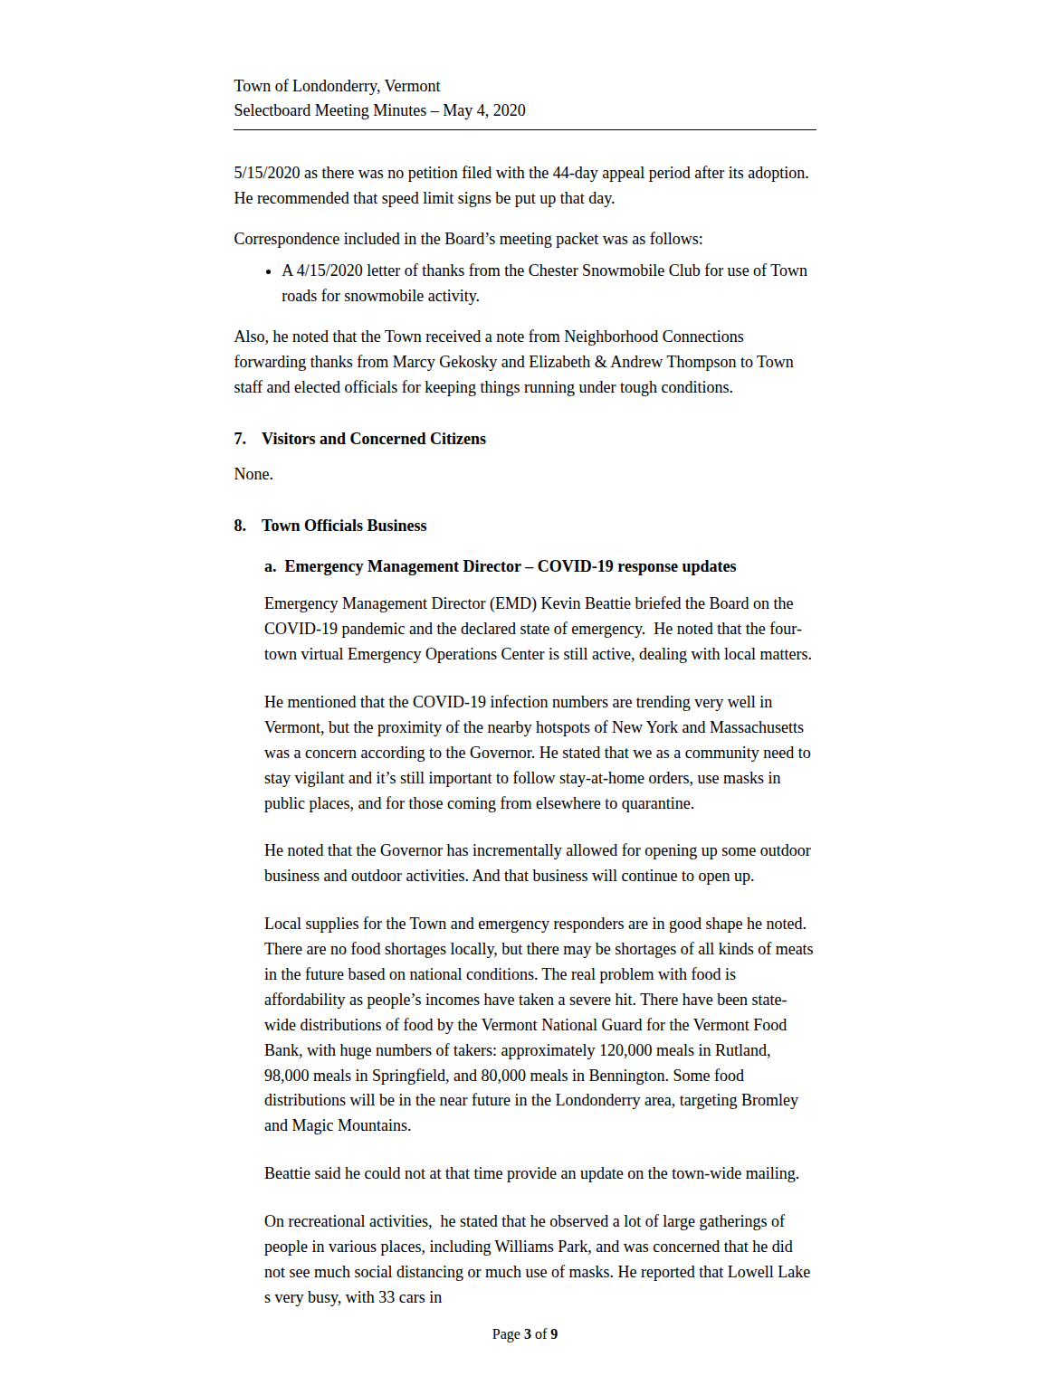Town of Londonderry, Vermont Selectboard Meeting Minutes – May 4, 2020
5/15/2020 as there was no petition filed with the 44-day appeal period after its adoption. He recommended that speed limit signs be put up that day.
Correspondence included in the Board’s meeting packet was as follows:
A 4/15/2020 letter of thanks from the Chester Snowmobile Club for use of Town roads for snowmobile activity.
Also, he noted that the Town received a note from Neighborhood Connections forwarding thanks from Marcy Gekosky and Elizabeth & Andrew Thompson to Town staff and elected officials for keeping things running under tough conditions.
7. Visitors and Concerned Citizens
None.
8. Town Officials Business
a. Emergency Management Director – COVID-19 response updates
Emergency Management Director (EMD) Kevin Beattie briefed the Board on the COVID-19 pandemic and the declared state of emergency. He noted that the four-town virtual Emergency Operations Center is still active, dealing with local matters.
He mentioned that the COVID-19 infection numbers are trending very well in Vermont, but the proximity of the nearby hotspots of New York and Massachusetts was a concern according to the Governor. He stated that we as a community need to stay vigilant and it’s still important to follow stay-at-home orders, use masks in public places, and for those coming from elsewhere to quarantine.
He noted that the Governor has incrementally allowed for opening up some outdoor business and outdoor activities. And that business will continue to open up.
Local supplies for the Town and emergency responders are in good shape he noted. There are no food shortages locally, but there may be shortages of all kinds of meats in the future based on national conditions. The real problem with food is affordability as people’s incomes have taken a severe hit. There have been state-wide distributions of food by the Vermont National Guard for the Vermont Food Bank, with huge numbers of takers: approximately 120,000 meals in Rutland, 98,000 meals in Springfield, and 80,000 meals in Bennington. Some food distributions will be in the near future in the Londonderry area, targeting Bromley and Magic Mountains.
Beattie said he could not at that time provide an update on the town-wide mailing.
On recreational activities, he stated that he observed a lot of large gatherings of people in various places, including Williams Park, and was concerned that he did not see much social distancing or much use of masks. He reported that Lowell Lake s very busy, with 33 cars in
Page 3 of 9